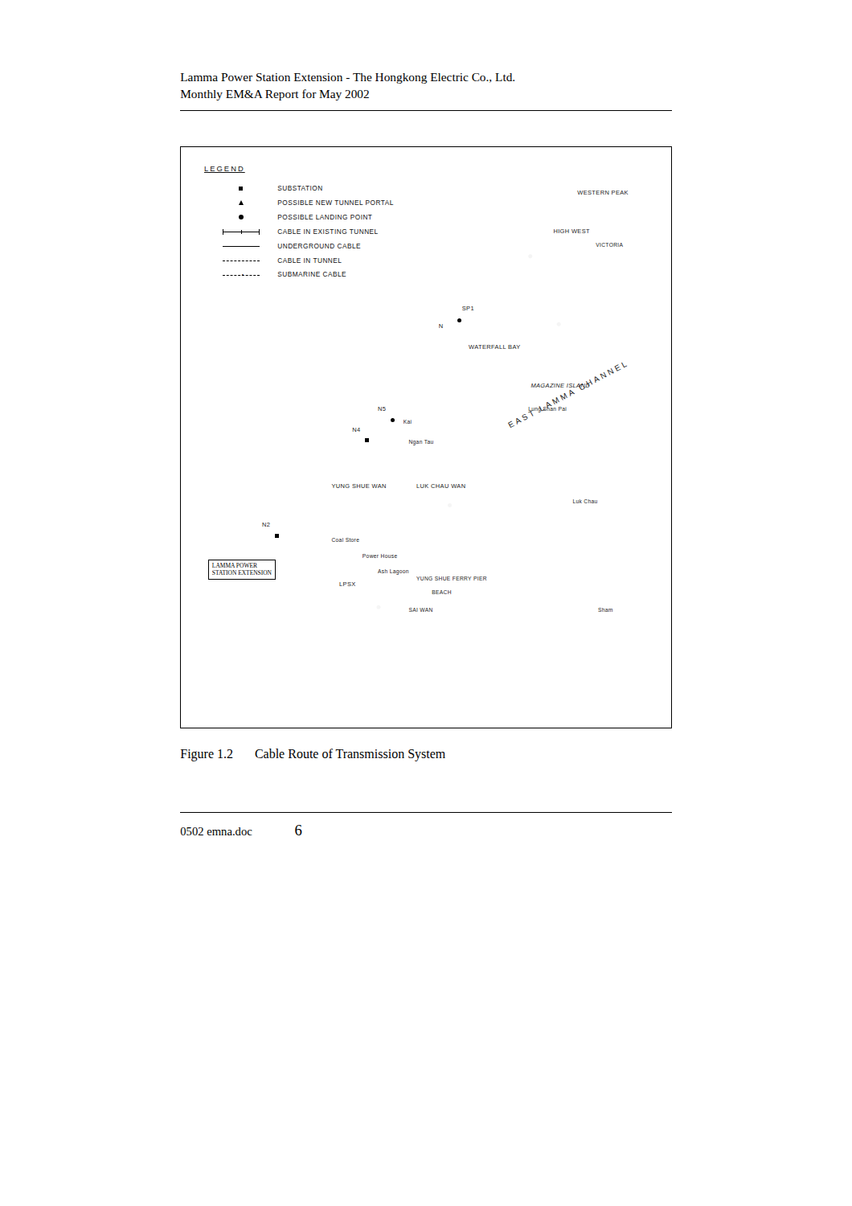Lamma Power Station Extension - The Hongkong Electric Co., Ltd.
Monthly EM&A Report for May 2002
LEGEND
| | SUBSTATION |
| | POSSIBLE NEW TUNNEL PORTAL |
| | POSSIBLE LANDING POINT |
| | CABLE IN EXISTING TUNNEL |
| | UNDERGROUND CABLE |
| | CABLE IN TUNNEL |
| | SUBMARINE CABLE |
WESTERN PEAK HIGH WEST VICTORIA SP1 N WATERFALL BAY MAGAZINE ISLAND Lung Shan Pai N5 Kai N4 Ngan Tau EAST LAMMA CHANNEL LUK CHAU WAN Luk Chau YUNG SHUE WAN N2 Coal Store Power House Ash Lagoon YUNG SHUE FERRY PIER BEACH SAI WAN Sham
LAMMA POWER
STATION EXTENSION
LPSX
Figure 1.2 Cable Route of Transmission System
0502 emna.doc 6